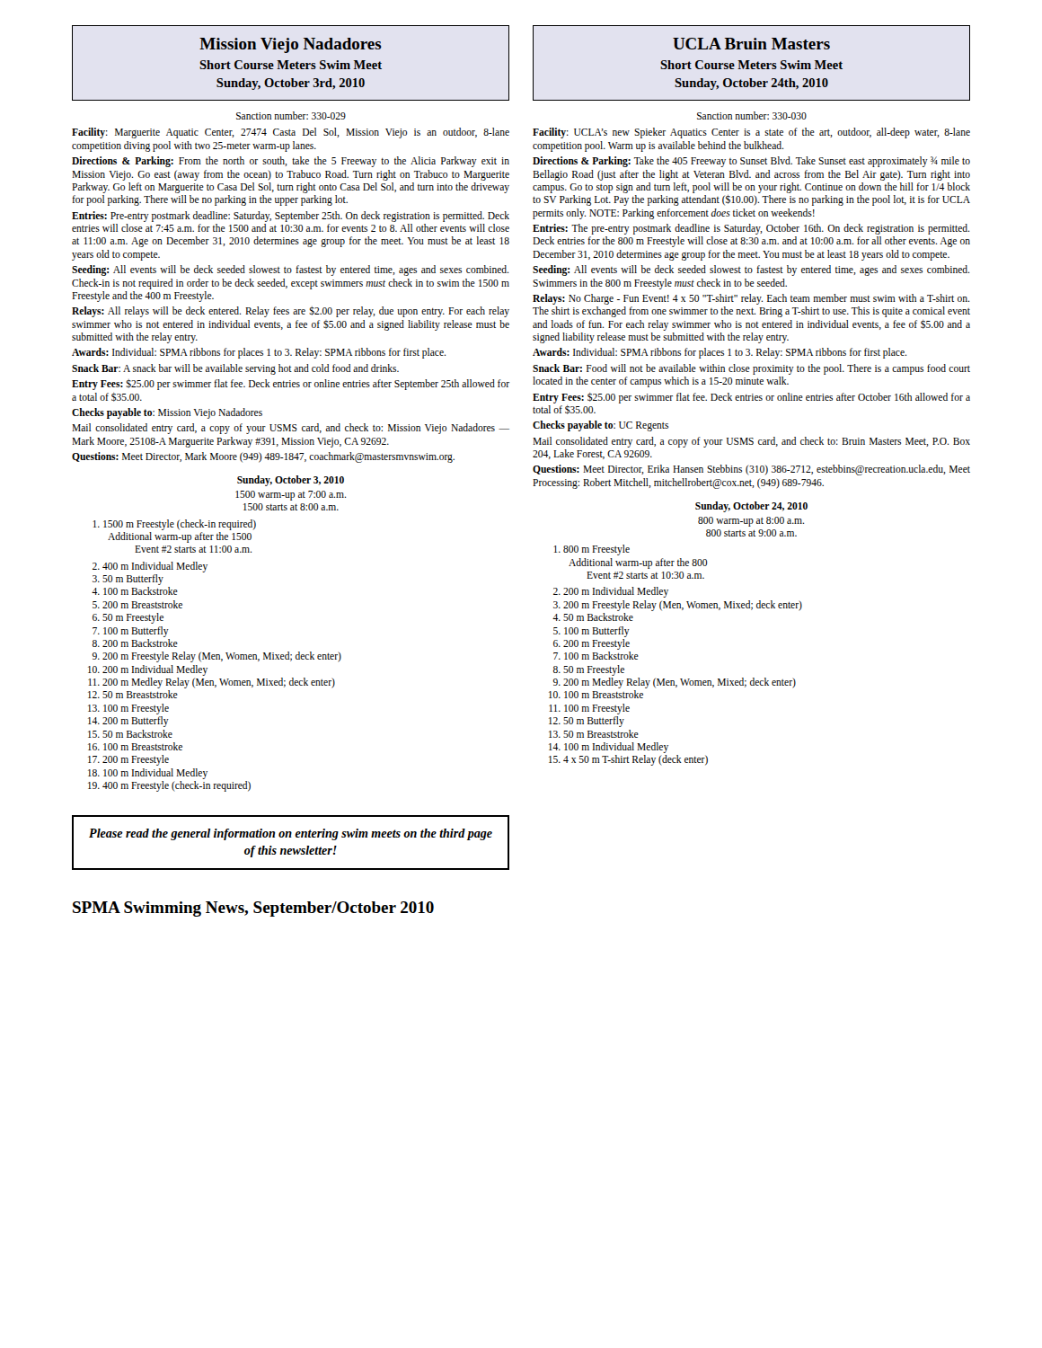Mission Viejo Nadadores
Short Course Meters Swim Meet
Sunday, October 3rd, 2010
Sanction number: 330-029
Facility: Marguerite Aquatic Center, 27474 Casta Del Sol, Mission Viejo is an outdoor, 8-lane competition diving pool with two 25-meter warm-up lanes.
Directions & Parking: From the north or south, take the 5 Freeway to the Alicia Parkway exit in Mission Viejo. Go east (away from the ocean) to Trabuco Road. Turn right on Trabuco to Marguerite Parkway. Go left on Marguerite to Casa Del Sol, turn right onto Casa Del Sol, and turn into the driveway for pool parking. There will be no parking in the upper parking lot.
Entries: Pre-entry postmark deadline: Saturday, September 25th. On deck registration is permitted. Deck entries will close at 7:45 a.m. for the 1500 and at 10:30 a.m. for events 2 to 8. All other events will close at 11:00 a.m. Age on December 31, 2010 determines age group for the meet. You must be at least 18 years old to compete.
Seeding: All events will be deck seeded slowest to fastest by entered time, ages and sexes combined. Check-in is not required in order to be deck seeded, except swimmers must check in to swim the 1500 m Freestyle and the 400 m Freestyle.
Relays: All relays will be deck entered. Relay fees are $2.00 per relay, due upon entry. For each relay swimmer who is not entered in individual events, a fee of $5.00 and a signed liability release must be submitted with the relay entry.
Awards: Individual: SPMA ribbons for places 1 to 3. Relay: SPMA ribbons for first place.
Snack Bar: A snack bar will be available serving hot and cold food and drinks.
Entry Fees: $25.00 per swimmer flat fee. Deck entries or online entries after September 25th allowed for a total of $35.00.
Checks payable to: Mission Viejo Nadadores
Mail consolidated entry card, a copy of your USMS card, and check to: Mission Viejo Nadadores — Mark Moore, 25108-A Marguerite Parkway #391, Mission Viejo, CA 92692.
Questions: Meet Director, Mark Moore (949) 489-1847, coachmark@mastersmvnswim.org.
Sunday, October 3, 2010
1500 warm-up at 7:00 a.m.
1500 starts at 8:00 a.m.
1500 m Freestyle (check-in required)
Additional warm-up after the 1500
Event #2 starts at 11:00 a.m.
400 m Individual Medley
50 m Butterfly
100 m Backstroke
200 m Breaststroke
50 m Freestyle
100 m Butterfly
200 m Backstroke
200 m Freestyle Relay (Men, Women, Mixed; deck enter)
200 m Individual Medley
200 m Medley Relay (Men, Women, Mixed; deck enter)
50 m Breaststroke
100 m Freestyle
200 m Butterfly
50 m Backstroke
100 m Breaststroke
200 m Freestyle
100 m Individual Medley
400 m Freestyle (check-in required)
Please read the general information on entering swim meets on the third page of this newsletter!
UCLA Bruin Masters
Short Course Meters Swim Meet
Sunday, October 24th, 2010
Sanction number: 330-030
Facility: UCLA’s new Spieker Aquatics Center is a state of the art, outdoor, all-deep water, 8-lane competition pool. Warm up is available behind the bulkhead.
Directions & Parking: Take the 405 Freeway to Sunset Blvd. Take Sunset east approximately ¾ mile to Bellagio Road (just after the light at Veteran Blvd. and across from the Bel Air gate). Turn right into campus. Go to stop sign and turn left, pool will be on your right. Continue on down the hill for 1/4 block to SV Parking Lot. Pay the parking attendant ($10.00). There is no parking in the pool lot, it is for UCLA permits only. NOTE: Parking enforcement does ticket on weekends!
Entries: The pre-entry postmark deadline is Saturday, October 16th. On deck registration is permitted. Deck entries for the 800 m Freestyle will close at 8:30 a.m. and at 10:00 a.m. for all other events. Age on December 31, 2010 determines age group for the meet. You must be at least 18 years old to compete.
Seeding: All events will be deck seeded slowest to fastest by entered time, ages and sexes combined. Swimmers in the 800 m Freestyle must check in to be seeded.
Relays: No Charge - Fun Event! 4 x 50 "T-shirt" relay. Each team member must swim with a T-shirt on. The shirt is exchanged from one swimmer to the next. Bring a T-shirt to use. This is quite a comical event and loads of fun. For each relay swimmer who is not entered in individual events, a fee of $5.00 and a signed liability release must be submitted with the relay entry.
Awards: Individual: SPMA ribbons for places 1 to 3. Relay: SPMA ribbons for first place.
Snack Bar: Food will not be available within close proximity to the pool. There is a campus food court located in the center of campus which is a 15-20 minute walk.
Entry Fees: $25.00 per swimmer flat fee. Deck entries or online entries after October 16th allowed for a total of $35.00.
Checks payable to: UC Regents
Mail consolidated entry card, a copy of your USMS card, and check to: Bruin Masters Meet, P.O. Box 204, Lake Forest, CA 92609.
Questions: Meet Director, Erika Hansen Stebbins (310) 386-2712, estebbins@recreation.ucla.edu, Meet Processing: Robert Mitchell, mitchellrobert@cox.net, (949) 689-7946.
Sunday, October 24, 2010
800 warm-up at 8:00 a.m.
800 starts at 9:00 a.m.
800 m Freestyle
Additional warm-up after the 800
Event #2 starts at 10:30 a.m.
200 m Individual Medley
200 m Freestyle Relay (Men, Women, Mixed; deck enter)
50 m Backstroke
100 m Butterfly
200 m Freestyle
100 m Backstroke
50 m Freestyle
200 m Medley Relay (Men, Women, Mixed; deck enter)
100 m Breaststroke
100 m Freestyle
50 m Butterfly
50 m Breaststroke
100 m Individual Medley
4 x 50 m T-shirt Relay (deck enter)
SPMA Swimming News, September/October 2010